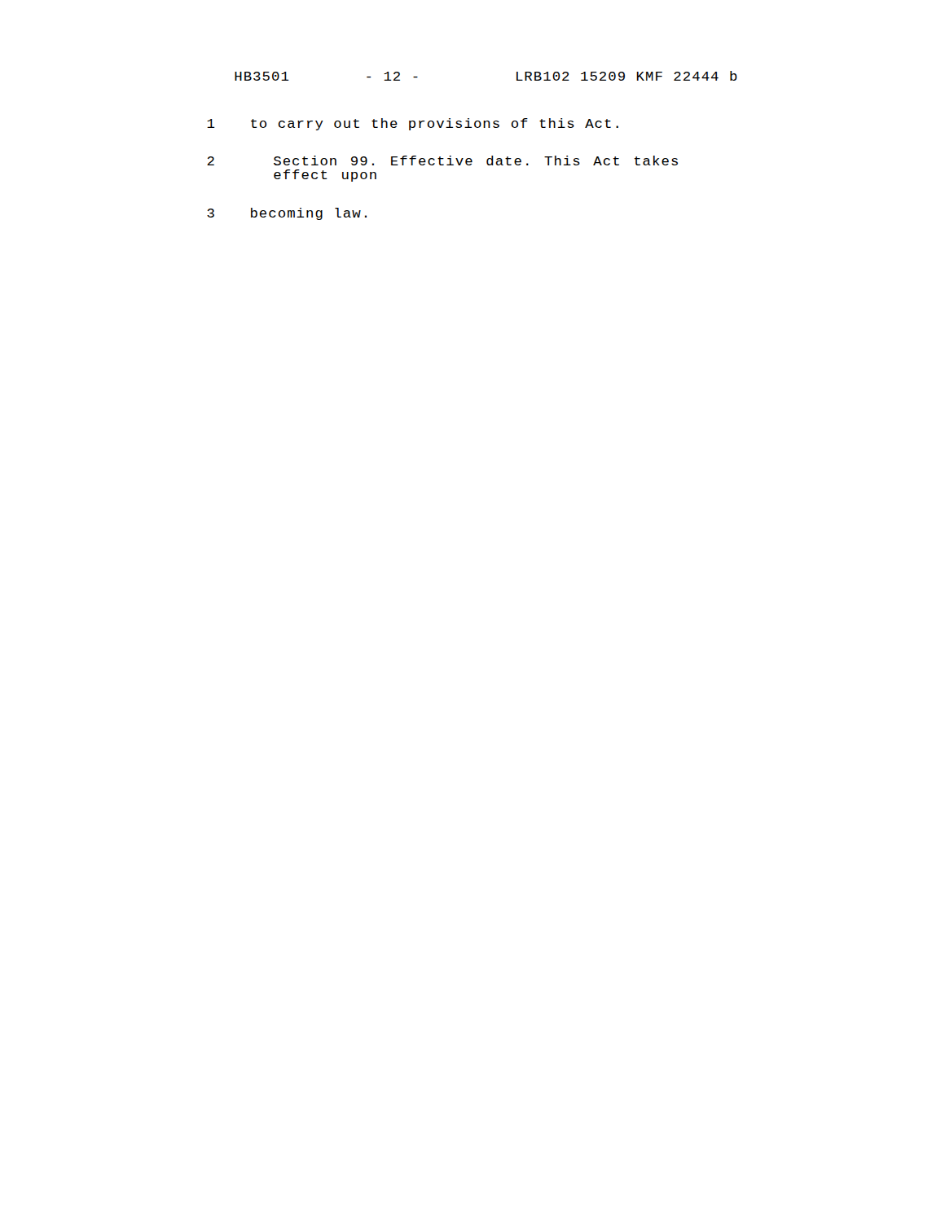HB3501 - 12 - LRB102 15209 KMF 22444 b
1 to carry out the provisions of this Act.
2 Section 99. Effective date. This Act takes effect upon
3 becoming law.